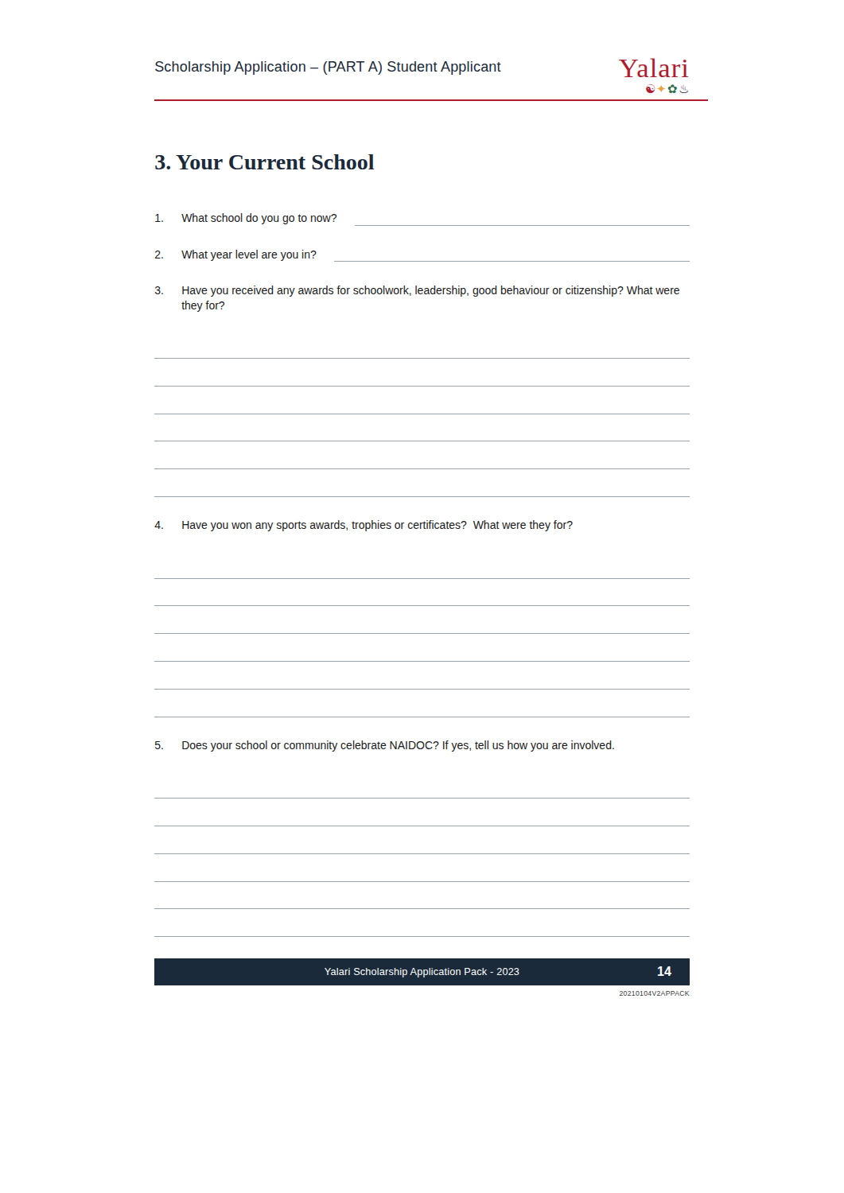Scholarship Application – (PART A) Student Applicant
Yalari
☯✦✿♨
3. Your Current School
What school do you go to now?
What year level are you in?
Have you received any awards for schoolwork, leadership, good behaviour or citizenship? What were they for?
Have you won any sports awards, trophies or certificates? What were they for?
Does your school or community celebrate NAIDOC? If yes, tell us how you are involved.
Yalari Scholarship Application Pack - 2023 14
20210104V2APPACK